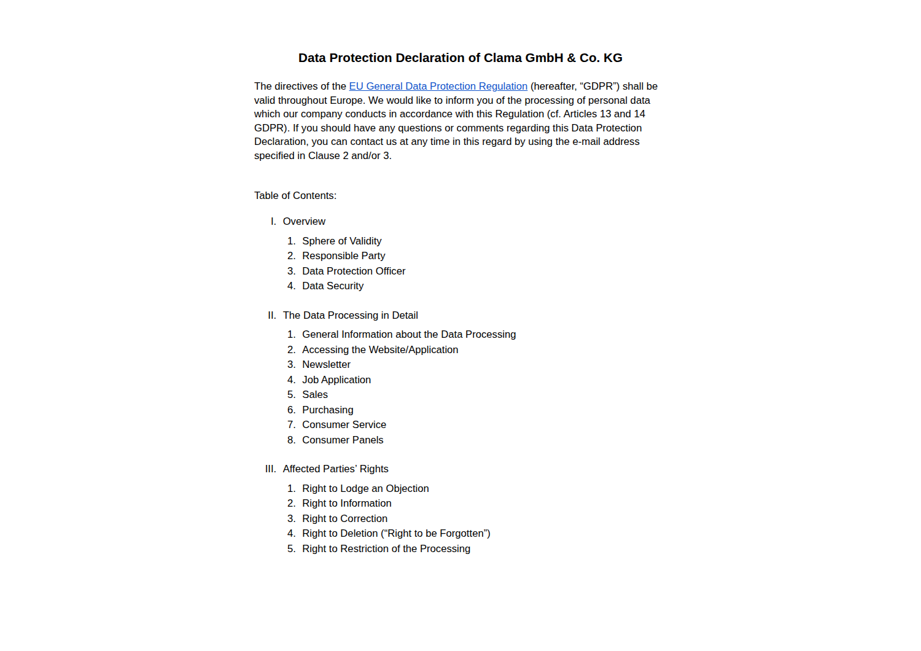Data Protection Declaration of Clama GmbH & Co. KG
The directives of the EU General Data Protection Regulation (hereafter, “GDPR”) shall be valid throughout Europe. We would like to inform you of the processing of personal data which our company conducts in accordance with this Regulation (cf. Articles 13 and 14 GDPR). If you should have any questions or comments regarding this Data Protection Declaration, you can contact us at any time in this regard by using the e-mail address specified in Clause 2 and/or 3.
Table of Contents:
Overview
Sphere of Validity
Responsible Party
Data Protection Officer
Data Security
The Data Processing in Detail
General Information about the Data Processing
Accessing the Website/Application
Newsletter
Job Application
Sales
Purchasing
Consumer Service
Consumer Panels
Affected Parties’ Rights
Right to Lodge an Objection
Right to Information
Right to Correction
Right to Deletion (“Right to be Forgotten”)
Right to Restriction of the Processing